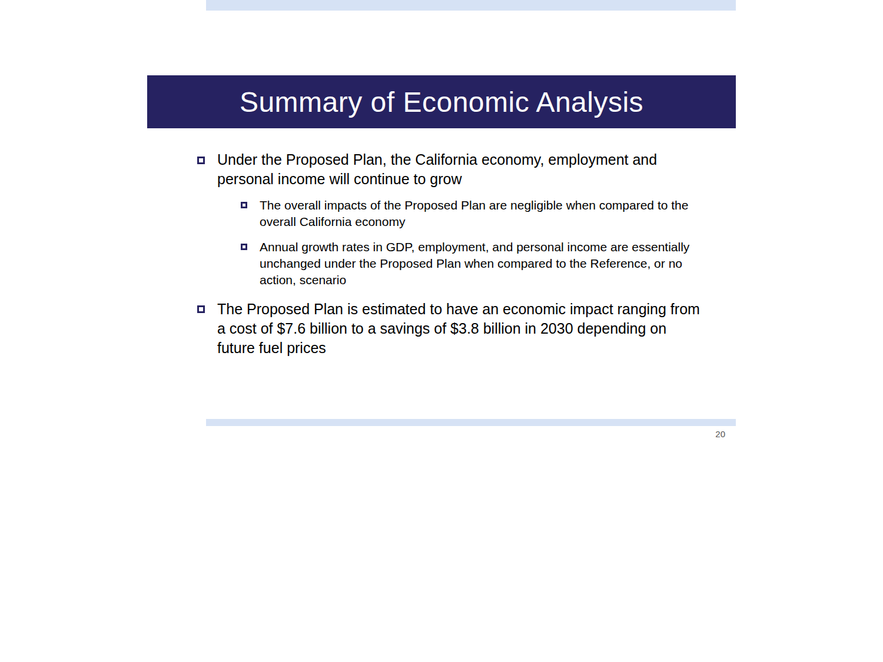Summary of Economic Analysis
Under the Proposed Plan, the California economy, employment and personal income will continue to grow
The overall impacts of the Proposed Plan are negligible when compared to the overall California economy
Annual growth rates in GDP, employment, and personal income are essentially unchanged under the Proposed Plan when compared to the Reference, or no action, scenario
The Proposed Plan is estimated to have an economic impact ranging from a cost of $7.6 billion to a savings of $3.8 billion in 2030 depending on future fuel prices
20